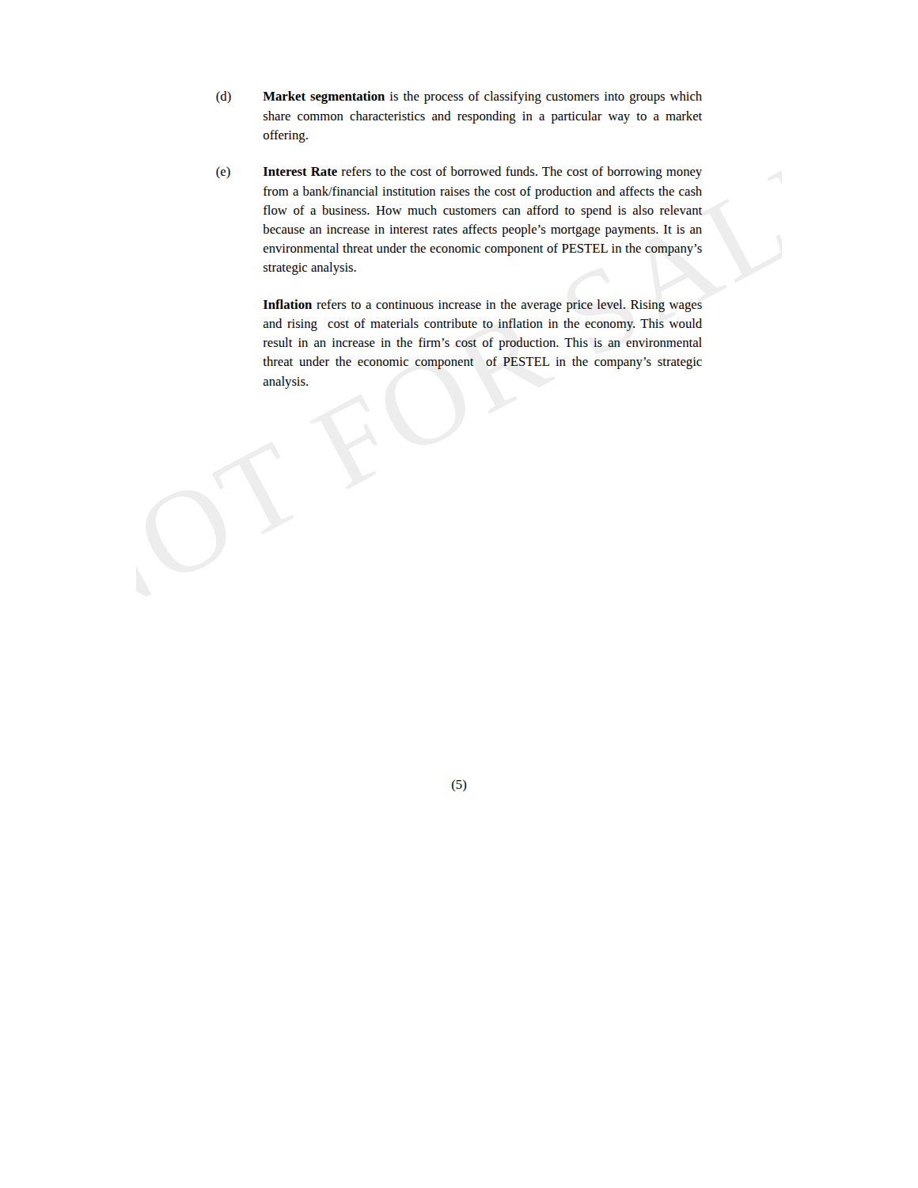NOT FOR SALE
(d)
Market segmentation is the process of classifying customers into groups which share common characteristics and responding in a particular way to a market offering.
(e)
Interest Rate refers to the cost of borrowed funds. The cost of borrowing money from a bank/financial institution raises the cost of production and affects the cash flow of a business. How much customers can afford to spend is also relevant because an increase in interest rates affects people’s mortgage payments. It is an environmental threat under the economic component of PESTEL in the company’s strategic analysis.
Inflation refers to a continuous increase in the average price level. Rising wages and rising cost of materials contribute to inflation in the economy. This would result in an increase in the firm’s cost of production. This is an environmental threat under the economic component of PESTEL in the company’s strategic analysis.
(5)